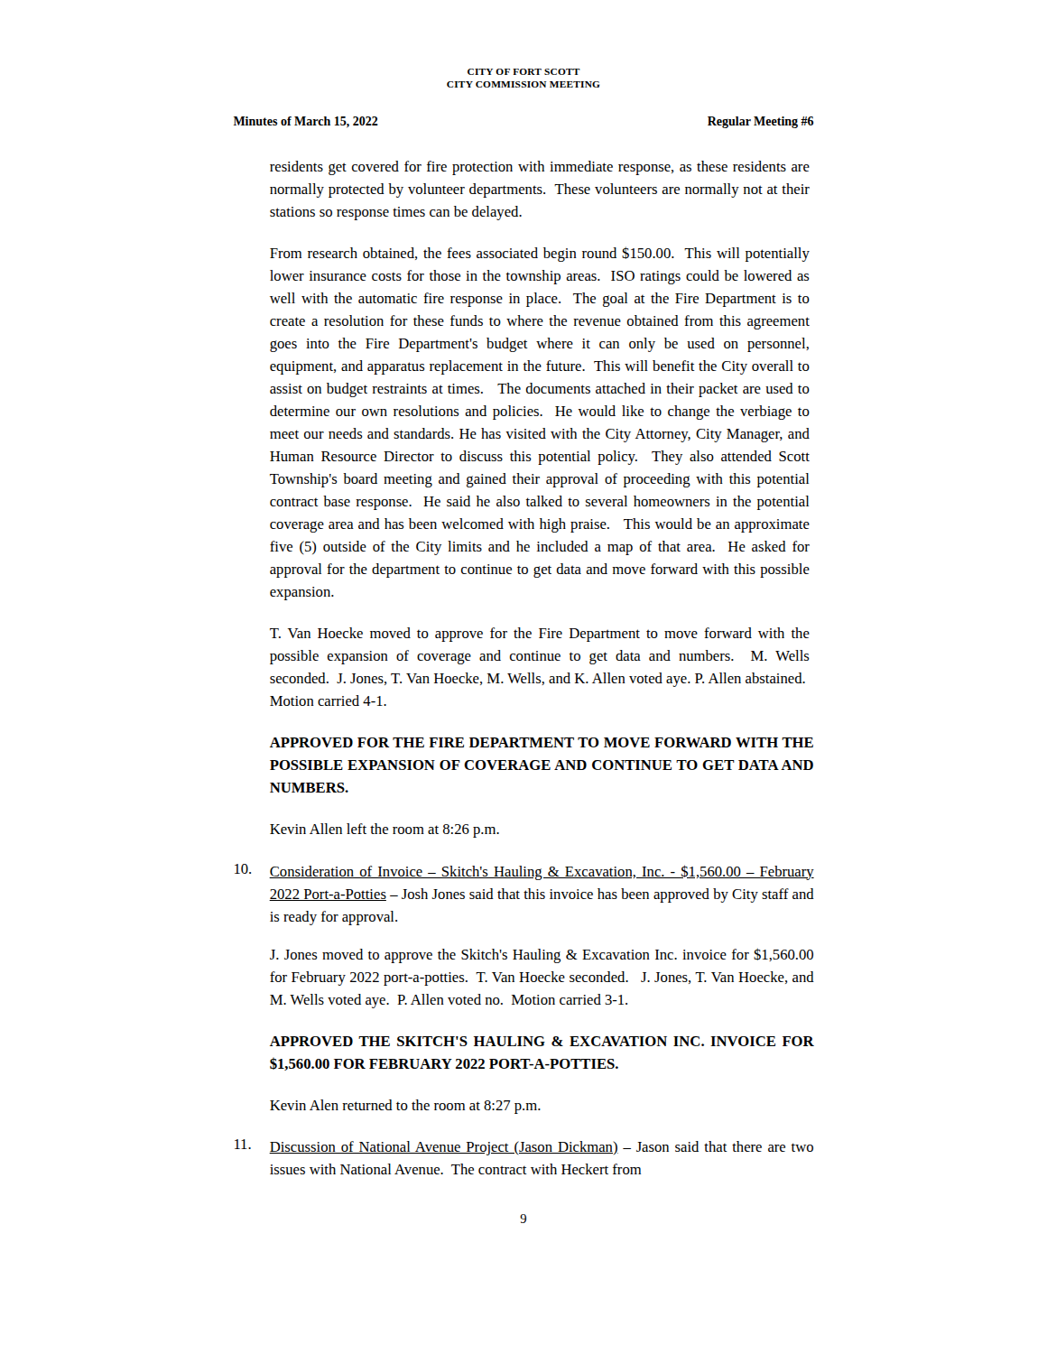CITY OF FORT SCOTT
CITY COMMISSION MEETING
Minutes of March 15, 2022 Regular Meeting #6
residents get covered for fire protection with immediate response, as these residents are normally protected by volunteer departments. These volunteers are normally not at their stations so response times can be delayed.
From research obtained, the fees associated begin round $150.00. This will potentially lower insurance costs for those in the township areas. ISO ratings could be lowered as well with the automatic fire response in place. The goal at the Fire Department is to create a resolution for these funds to where the revenue obtained from this agreement goes into the Fire Department's budget where it can only be used on personnel, equipment, and apparatus replacement in the future. This will benefit the City overall to assist on budget restraints at times. The documents attached in their packet are used to determine our own resolutions and policies. He would like to change the verbiage to meet our needs and standards. He has visited with the City Attorney, City Manager, and Human Resource Director to discuss this potential policy. They also attended Scott Township's board meeting and gained their approval of proceeding with this potential contract base response. He said he also talked to several homeowners in the potential coverage area and has been welcomed with high praise. This would be an approximate five (5) outside of the City limits and he included a map of that area. He asked for approval for the department to continue to get data and move forward with this possible expansion.
T. Van Hoecke moved to approve for the Fire Department to move forward with the possible expansion of coverage and continue to get data and numbers. M. Wells seconded. J. Jones, T. Van Hoecke, M. Wells, and K. Allen voted aye. P. Allen abstained. Motion carried 4-1.
Approved for the Fire Department to move forward with the possible expansion of coverage and continue to get data and numbers.
Kevin Allen left the room at 8:26 p.m.
10.
Consideration of Invoice – Skitch's Hauling & Excavation, Inc. - $1,560.00 – February 2022 Port-a-Potties – Josh Jones said that this invoice has been approved by City staff and is ready for approval.
J. Jones moved to approve the Skitch's Hauling & Excavation Inc. invoice for $1,560.00 for February 2022 port-a-potties. T. Van Hoecke seconded. J. Jones, T. Van Hoecke, and M. Wells voted aye. P. Allen voted no. Motion carried 3-1.
Approved the Skitch's Hauling & Excavation Inc. invoice for $1,560.00 for February 2022 port-a-potties.
Kevin Alen returned to the room at 8:27 p.m.
11.
Discussion of National Avenue Project (Jason Dickman) – Jason said that there are two issues with National Avenue. The contract with Heckert from
9